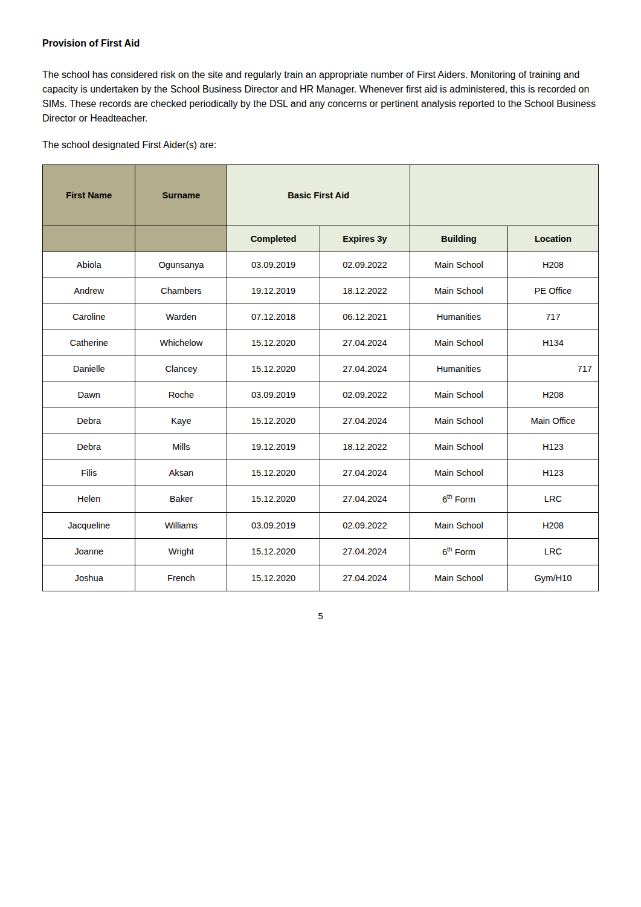Provision of First Aid
The school has considered risk on the site and regularly train an appropriate number of First Aiders. Monitoring of training and capacity is undertaken by the School Business Director and HR Manager. Whenever first aid is administered, this is recorded on SIMs. These records are checked periodically by the DSL and any concerns or pertinent analysis reported to the School Business Director or Headteacher.
The school designated First Aider(s) are:
| First Name | Surname | Basic First Aid | |
| --- | --- | --- | --- |
| | | Completed | Expires 3y | Building | Location |
| Abiola | Ogunsanya | 03.09.2019 | 02.09.2022 | Main School | H208 |
| Andrew | Chambers | 19.12.2019 | 18.12.2022 | Main School | PE Office |
| Caroline | Warden | 07.12.2018 | 06.12.2021 | Humanities | 717 |
| Catherine | Whichelow | 15.12.2020 | 27.04.2024 | Main School | H134 |
| Danielle | Clancey | 15.12.2020 | 27.04.2024 | Humanities | 717 |
| Dawn | Roche | 03.09.2019 | 02.09.2022 | Main School | H208 |
| Debra | Kaye | 15.12.2020 | 27.04.2024 | Main School | Main Office |
| Debra | Mills | 19.12.2019 | 18.12.2022 | Main School | H123 |
| Filis | Aksan | 15.12.2020 | 27.04.2024 | Main School | H123 |
| Helen | Baker | 15.12.2020 | 27.04.2024 | 6 th Form | LRC |
| Jacqueline | Williams | 03.09.2019 | 02.09.2022 | Main School | H208 |
| Joanne | Wright | 15.12.2020 | 27.04.2024 | 6 th Form | LRC |
| Joshua | French | 15.12.2020 | 27.04.2024 | Main School | Gym/H10 |
5